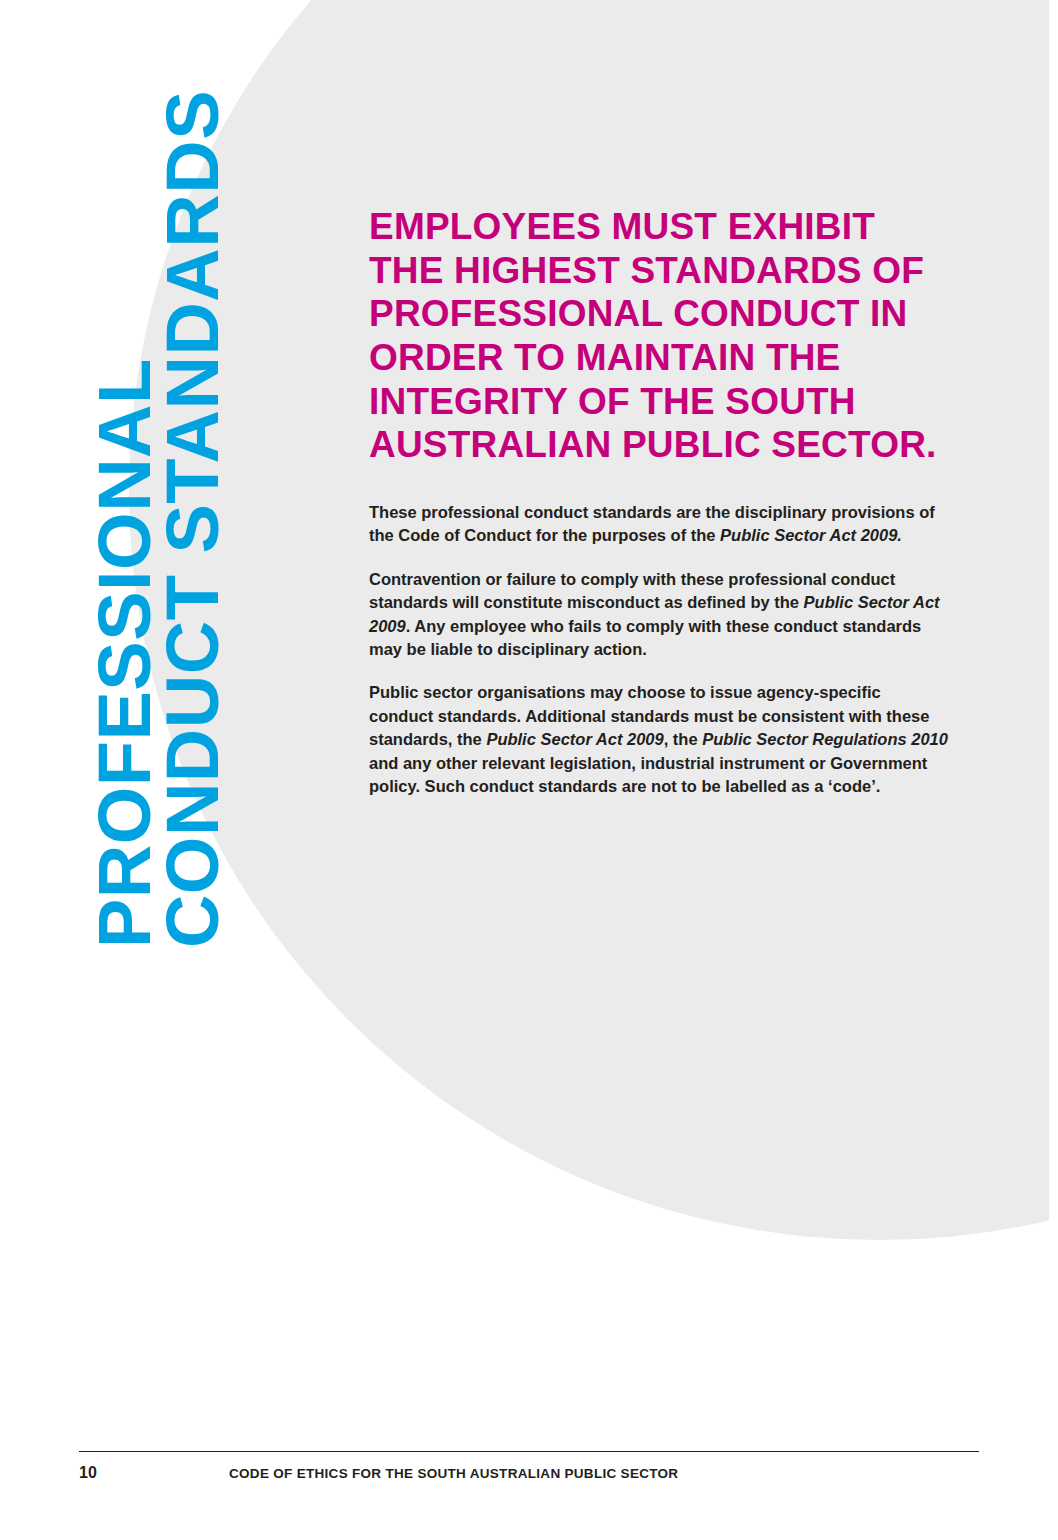PROFESSIONAL CONDUCT STANDARDS
Employees must exhibit the highest standards of professional conduct in order to maintain the integrity of the South Australian public sector.
These professional conduct standards are the disciplinary provisions of the Code of Conduct for the purposes of the Public Sector Act 2009.
Contravention or failure to comply with these professional conduct standards will constitute misconduct as defined by the Public Sector Act 2009. Any employee who fails to comply with these conduct standards may be liable to disciplinary action.
Public sector organisations may choose to issue agency-specific conduct standards. Additional standards must be consistent with these standards, the Public Sector Act 2009, the Public Sector Regulations 2010 and any other relevant legislation, industrial instrument or Government policy. Such conduct standards are not to be labelled as a ‘code’.
10
Code of Ethics for the South Australian Public Sector